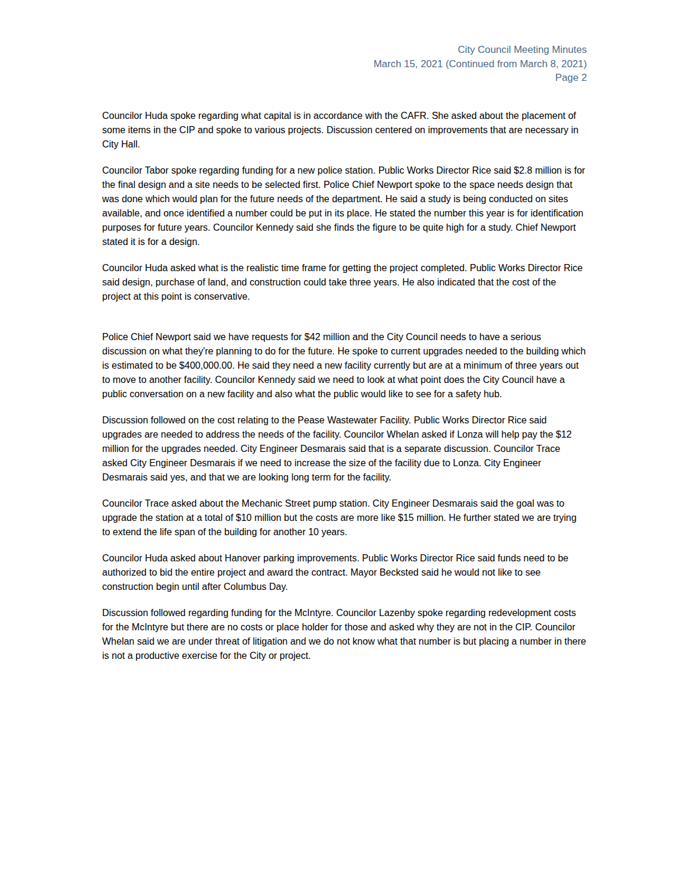City Council Meeting Minutes
March 15, 2021 (Continued from March 8, 2021)
Page 2
Councilor Huda spoke regarding what capital is in accordance with the CAFR. She asked about the placement of some items in the CIP and spoke to various projects. Discussion centered on improvements that are necessary in City Hall.
Councilor Tabor spoke regarding funding for a new police station. Public Works Director Rice said $2.8 million is for the final design and a site needs to be selected first. Police Chief Newport spoke to the space needs design that was done which would plan for the future needs of the department. He said a study is being conducted on sites available, and once identified a number could be put in its place. He stated the number this year is for identification purposes for future years. Councilor Kennedy said she finds the figure to be quite high for a study. Chief Newport stated it is for a design.
Councilor Huda asked what is the realistic time frame for getting the project completed. Public Works Director Rice said design, purchase of land, and construction could take three years. He also indicated that the cost of the project at this point is conservative.
Police Chief Newport said we have requests for $42 million and the City Council needs to have a serious discussion on what they're planning to do for the future. He spoke to current upgrades needed to the building which is estimated to be $400,000.00. He said they need a new facility currently but are at a minimum of three years out to move to another facility. Councilor Kennedy said we need to look at what point does the City Council have a public conversation on a new facility and also what the public would like to see for a safety hub.
Discussion followed on the cost relating to the Pease Wastewater Facility. Public Works Director Rice said upgrades are needed to address the needs of the facility. Councilor Whelan asked if Lonza will help pay the $12 million for the upgrades needed. City Engineer Desmarais said that is a separate discussion. Councilor Trace asked City Engineer Desmarais if we need to increase the size of the facility due to Lonza. City Engineer Desmarais said yes, and that we are looking long term for the facility.
Councilor Trace asked about the Mechanic Street pump station. City Engineer Desmarais said the goal was to upgrade the station at a total of $10 million but the costs are more like $15 million. He further stated we are trying to extend the life span of the building for another 10 years.
Councilor Huda asked about Hanover parking improvements. Public Works Director Rice said funds need to be authorized to bid the entire project and award the contract. Mayor Becksted said he would not like to see construction begin until after Columbus Day.
Discussion followed regarding funding for the McIntyre. Councilor Lazenby spoke regarding redevelopment costs for the McIntyre but there are no costs or place holder for those and asked why they are not in the CIP. Councilor Whelan said we are under threat of litigation and we do not know what that number is but placing a number in there is not a productive exercise for the City or project.